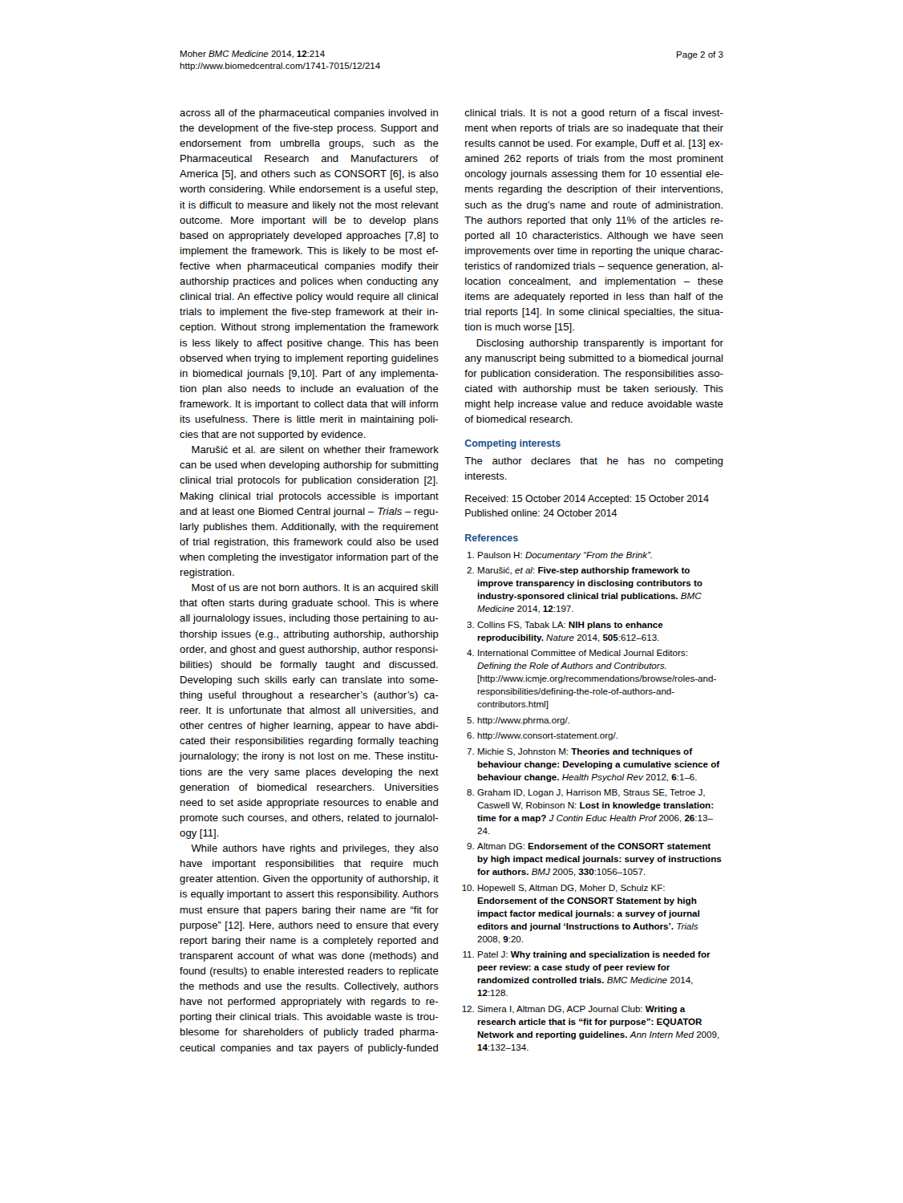Moher BMC Medicine 2014, 12:214
http://www.biomedcentral.com/1741-7015/12/214
Page 2 of 3
across all of the pharmaceutical companies involved in the development of the five-step process. Support and endorsement from umbrella groups, such as the Pharmaceutical Research and Manufacturers of America [5], and others such as CONSORT [6], is also worth considering. While endorsement is a useful step, it is difficult to measure and likely not the most relevant outcome. More important will be to develop plans based on appropriately developed approaches [7,8] to implement the framework. This is likely to be most effective when pharmaceutical companies modify their authorship practices and polices when conducting any clinical trial. An effective policy would require all clinical trials to implement the five-step framework at their inception. Without strong implementation the framework is less likely to affect positive change. This has been observed when trying to implement reporting guidelines in biomedical journals [9,10]. Part of any implementation plan also needs to include an evaluation of the framework. It is important to collect data that will inform its usefulness. There is little merit in maintaining policies that are not supported by evidence.
Marušić et al. are silent on whether their framework can be used when developing authorship for submitting clinical trial protocols for publication consideration [2]. Making clinical trial protocols accessible is important and at least one Biomed Central journal – Trials – regularly publishes them. Additionally, with the requirement of trial registration, this framework could also be used when completing the investigator information part of the registration.
Most of us are not born authors. It is an acquired skill that often starts during graduate school. This is where all journalology issues, including those pertaining to authorship issues (e.g., attributing authorship, authorship order, and ghost and guest authorship, author responsibilities) should be formally taught and discussed. Developing such skills early can translate into something useful throughout a researcher’s (author’s) career. It is unfortunate that almost all universities, and other centres of higher learning, appear to have abdicated their responsibilities regarding formally teaching journalology; the irony is not lost on me. These institutions are the very same places developing the next generation of biomedical researchers. Universities need to set aside appropriate resources to enable and promote such courses, and others, related to journalology [11].
While authors have rights and privileges, they also have important responsibilities that require much greater attention. Given the opportunity of authorship, it is equally important to assert this responsibility. Authors must ensure that papers baring their name are “fit for purpose” [12]. Here, authors need to ensure that every report baring their name is a completely reported and transparent account of what was done (methods) and found (results) to enable interested readers to replicate the methods and use the results. Collectively, authors have not performed appropriately with regards to reporting their clinical trials. This avoidable waste is troublesome for shareholders of publicly traded pharmaceutical companies and tax payers of publicly-funded clinical trials. It is not a good return of a fiscal investment when reports of trials are so inadequate that their results cannot be used. For example, Duff et al. [13] examined 262 reports of trials from the most prominent oncology journals assessing them for 10 essential elements regarding the description of their interventions, such as the drug’s name and route of administration. The authors reported that only 11% of the articles reported all 10 characteristics. Although we have seen improvements over time in reporting the unique characteristics of randomized trials – sequence generation, allocation concealment, and implementation – these items are adequately reported in less than half of the trial reports [14]. In some clinical specialties, the situation is much worse [15].
Disclosing authorship transparently is important for any manuscript being submitted to a biomedical journal for publication consideration. The responsibilities associated with authorship must be taken seriously. This might help increase value and reduce avoidable waste of biomedical research.
Competing interests
The author declares that he has no competing interests.
Received: 15 October 2014 Accepted: 15 October 2014
Published online: 24 October 2014
References
Paulson H: Documentary “From the Brink”.
Marušić, et al: Five-step authorship framework to improve transparency in disclosing contributors to industry-sponsored clinical trial publications. BMC Medicine 2014, 12:197.
Collins FS, Tabak LA: NIH plans to enhance reproducibility. Nature 2014, 505:612–613.
International Committee of Medical Journal Editors: Defining the Role of Authors and Contributors. [http://www.icmje.org/recommendations/browse/roles-and-responsibilities/defining-the-role-of-authors-and-contributors.html]
http://www.phrma.org/.
http://www.consort-statement.org/.
Michie S, Johnston M: Theories and techniques of behaviour change: Developing a cumulative science of behaviour change. Health Psychol Rev 2012, 6:1–6.
Graham ID, Logan J, Harrison MB, Straus SE, Tetroe J, Caswell W, Robinson N: Lost in knowledge translation: time for a map? J Contin Educ Health Prof 2006, 26:13–24.
Altman DG: Endorsement of the CONSORT statement by high impact medical journals: survey of instructions for authors. BMJ 2005, 330:1056–1057.
Hopewell S, Altman DG, Moher D, Schulz KF: Endorsement of the CONSORT Statement by high impact factor medical journals: a survey of journal editors and journal ‘Instructions to Authors’. Trials 2008, 9:20.
Patel J: Why training and specialization is needed for peer review: a case study of peer review for randomized controlled trials. BMC Medicine 2014, 12:128.
Simera I, Altman DG, ACP Journal Club: Writing a research article that is “fit for purpose”: EQUATOR Network and reporting guidelines. Ann Intern Med 2009, 14:132–134.